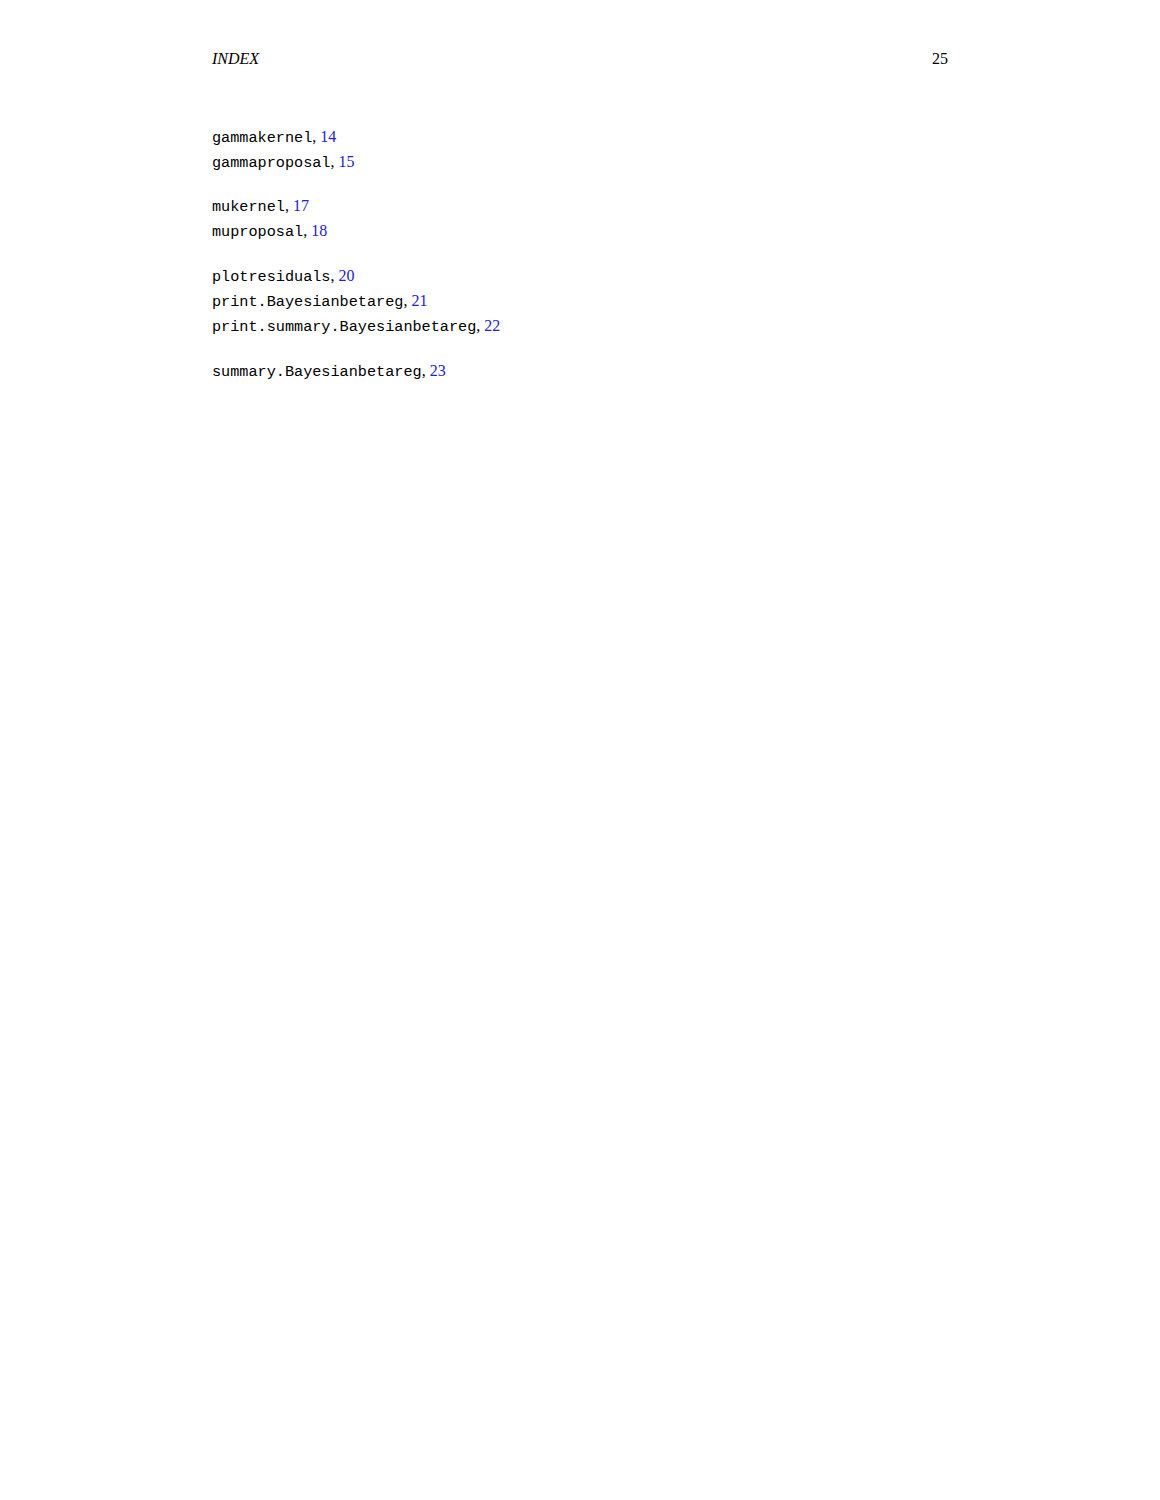INDEX 25
gammakernel, 14
gammaproposal, 15
mukernel, 17
muproposal, 18
plotresiduals, 20
print.Bayesianbetareg, 21
print.summary.Bayesianbetareg, 22
summary.Bayesianbetareg, 23